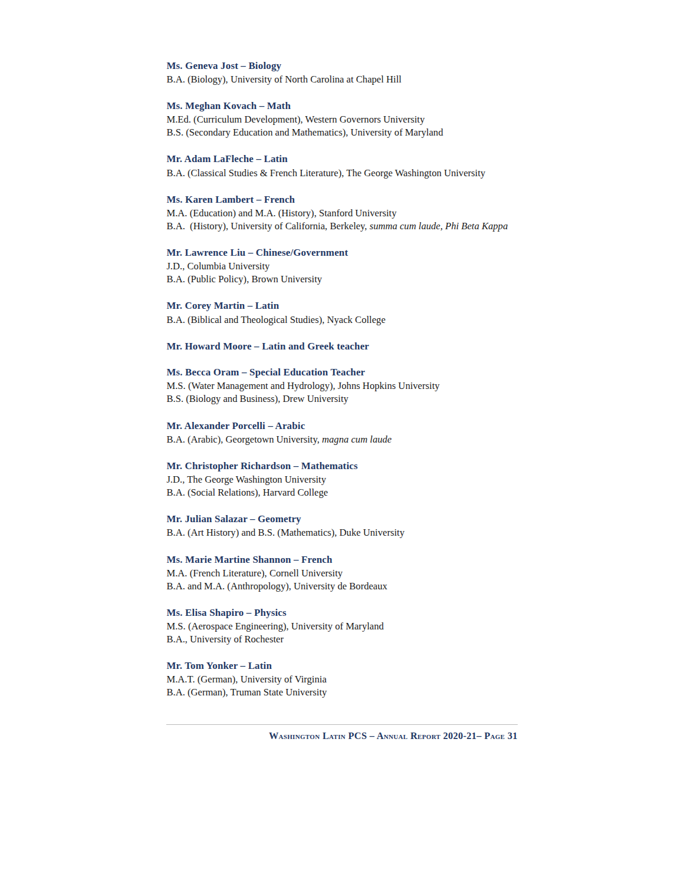Ms. Geneva Jost – Biology
B.A. (Biology), University of North Carolina at Chapel Hill
Ms. Meghan Kovach – Math
M.Ed. (Curriculum Development), Western Governors University
B.S. (Secondary Education and Mathematics), University of Maryland
Mr. Adam LaFleche – Latin
B.A. (Classical Studies & French Literature), The George Washington University
Ms. Karen Lambert – French
M.A. (Education) and M.A. (History), Stanford University
B.A. (History), University of California, Berkeley, summa cum laude, Phi Beta Kappa
Mr. Lawrence Liu – Chinese/Government
J.D., Columbia University
B.A. (Public Policy), Brown University
Mr. Corey Martin – Latin
B.A. (Biblical and Theological Studies), Nyack College
Mr. Howard Moore – Latin and Greek teacher
Ms. Becca Oram – Special Education Teacher
M.S. (Water Management and Hydrology), Johns Hopkins University
B.S. (Biology and Business), Drew University
Mr. Alexander Porcelli – Arabic
B.A. (Arabic), Georgetown University, magna cum laude
Mr. Christopher Richardson – Mathematics
J.D., The George Washington University
B.A. (Social Relations), Harvard College
Mr. Julian Salazar – Geometry
B.A. (Art History) and B.S. (Mathematics), Duke University
Ms. Marie Martine Shannon – French
M.A. (French Literature), Cornell University
B.A. and M.A. (Anthropology), University de Bordeaux
Ms. Elisa Shapiro – Physics
M.S. (Aerospace Engineering), University of Maryland
B.A., University of Rochester
Mr. Tom Yonker – Latin
M.A.T. (German), University of Virginia
B.A. (German), Truman State University
Washington Latin PCS – Annual Report 2020-21– Page 31